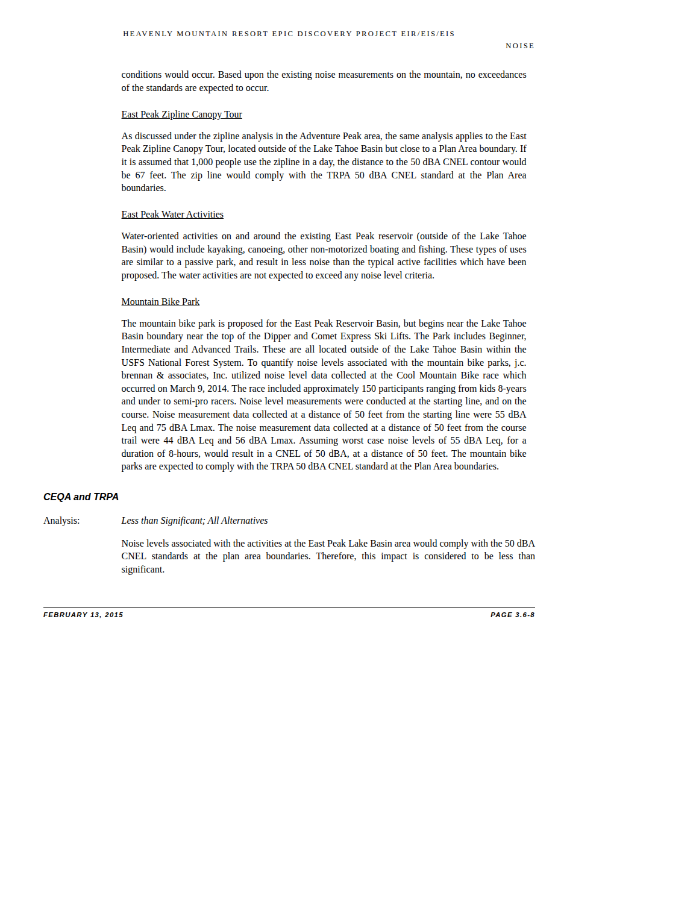HEAVENLY MOUNTAIN RESORT EPIC DISCOVERY PROJECT EIR/EIS/EIS NOISE
conditions would occur. Based upon the existing noise measurements on the mountain, no exceedances of the standards are expected to occur.
East Peak Zipline Canopy Tour
As discussed under the zipline analysis in the Adventure Peak area, the same analysis applies to the East Peak Zipline Canopy Tour, located outside of the Lake Tahoe Basin but close to a Plan Area boundary. If it is assumed that 1,000 people use the zipline in a day, the distance to the 50 dBA CNEL contour would be 67 feet. The zip line would comply with the TRPA 50 dBA CNEL standard at the Plan Area boundaries.
East Peak Water Activities
Water-oriented activities on and around the existing East Peak reservoir (outside of the Lake Tahoe Basin) would include kayaking, canoeing, other non-motorized boating and fishing. These types of uses are similar to a passive park, and result in less noise than the typical active facilities which have been proposed. The water activities are not expected to exceed any noise level criteria.
Mountain Bike Park
The mountain bike park is proposed for the East Peak Reservoir Basin, but begins near the Lake Tahoe Basin boundary near the top of the Dipper and Comet Express Ski Lifts. The Park includes Beginner, Intermediate and Advanced Trails. These are all located outside of the Lake Tahoe Basin within the USFS National Forest System. To quantify noise levels associated with the mountain bike parks, j.c. brennan & associates, Inc. utilized noise level data collected at the Cool Mountain Bike race which occurred on March 9, 2014. The race included approximately 150 participants ranging from kids 8-years and under to semi-pro racers. Noise level measurements were conducted at the starting line, and on the course. Noise measurement data collected at a distance of 50 feet from the starting line were 55 dBA Leq and 75 dBA Lmax. The noise measurement data collected at a distance of 50 feet from the course trail were 44 dBA Leq and 56 dBA Lmax. Assuming worst case noise levels of 55 dBA Leq, for a duration of 8-hours, would result in a CNEL of 50 dBA, at a distance of 50 feet. The mountain bike parks are expected to comply with the TRPA 50 dBA CNEL standard at the Plan Area boundaries.
CEQA and TRPA
Analysis:
Less than Significant; All Alternatives
Noise levels associated with the activities at the East Peak Lake Basin area would comply with the 50 dBA CNEL standards at the plan area boundaries. Therefore, this impact is considered to be less than significant.
FEBRUARY 13, 2015 PAGE 3.6-8